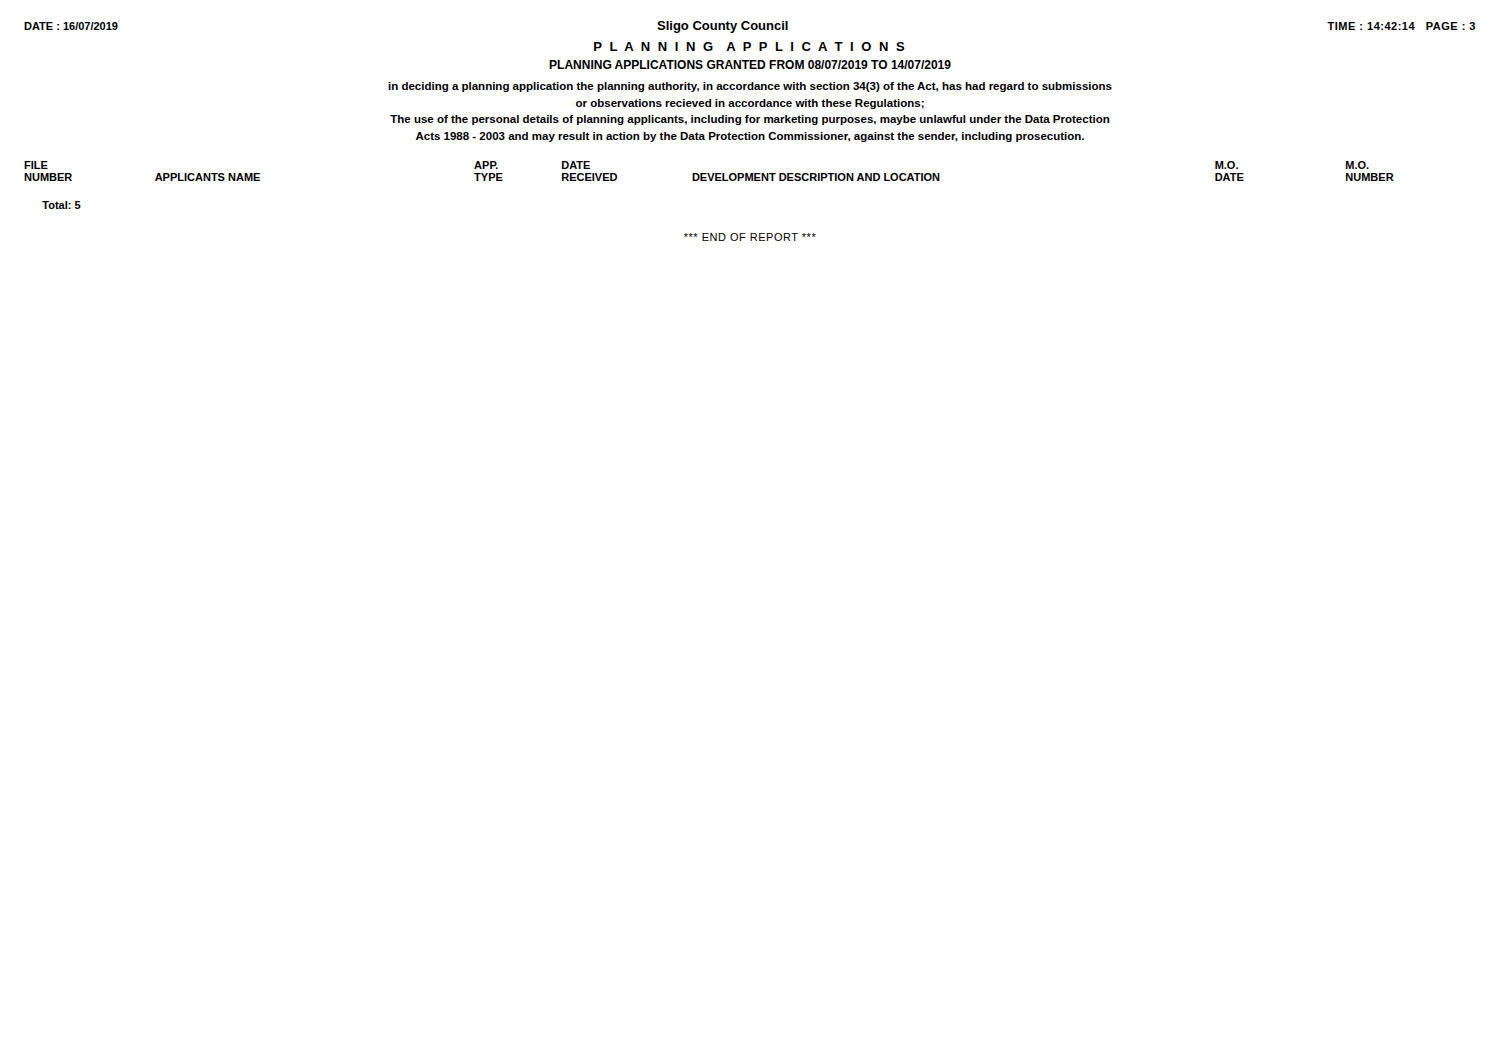DATE : 16/07/2019
Sligo County Council
TIME : 14:42:14 PAGE : 3
P L A N N I N G A P P L I C A T I O N S
PLANNING APPLICATIONS GRANTED FROM 08/07/2019 TO 14/07/2019
in deciding a planning application the planning authority, in accordance with section 34(3) of the Act, has had regard to submissions
or observations recieved in accordance with these Regulations;
The use of the personal details of planning applicants, including for marketing purposes, maybe unlawful under the Data Protection
Acts 1988 - 2003 and may result in action by the Data Protection Commissioner, against the sender, including prosecution.
| FILE NUMBER | APPLICANTS NAME | APP. TYPE | DATE RECEIVED | DEVELOPMENT DESCRIPTION AND LOCATION | M.O. DATE | M.O. NUMBER |
| --- | --- | --- | --- | --- | --- | --- |
| Total: 5 |
*** END OF REPORT ***